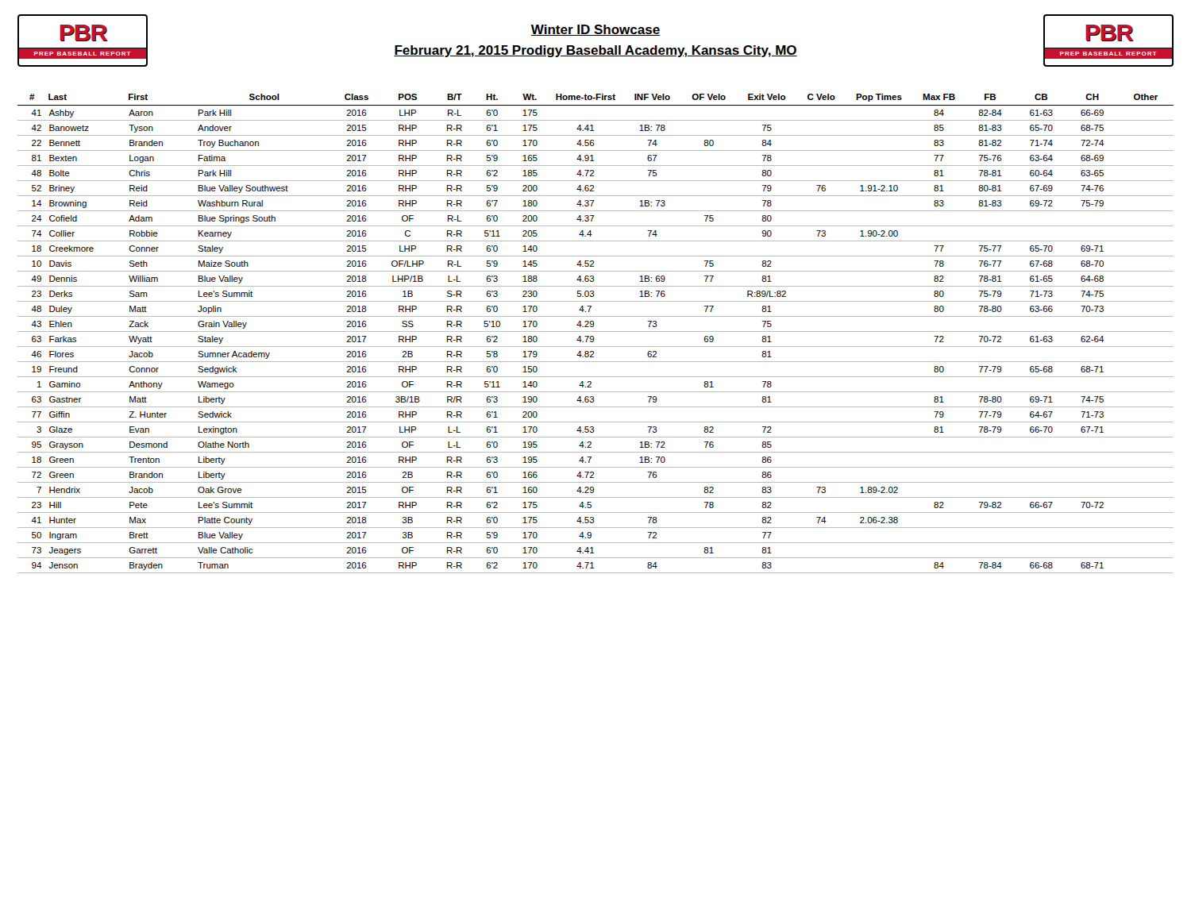PBR
PREP BASEBALL REPORT
PBR
PREP BASEBALL REPORT
Winter ID Showcase
February 21, 2015 Prodigy Baseball Academy, Kansas City, MO
| # | Last | First | School | Class | POS | B/T | Ht. | Wt. | Home-to-First | INF Velo | OF Velo | Exit Velo | C Velo | Pop Times | Max FB | FB | CB | CH | Other |
| --- | --- | --- | --- | --- | --- | --- | --- | --- | --- | --- | --- | --- | --- | --- | --- | --- | --- | --- | --- |
| 41 | Ashby | Aaron | Park Hill | 2016 | LHP | R-L | 6'0 | 175 | | | | | | | 84 | 82-84 | 61-63 | 66-69 | |
| 42 | Banowetz | Tyson | Andover | 2015 | RHP | R-R | 6'1 | 175 | 4.41 | 1B: 78 | | 75 | | | 85 | 81-83 | 65-70 | 68-75 | |
| 22 | Bennett | Branden | Troy Buchanon | 2016 | RHP | R-R | 6'0 | 170 | 4.56 | 74 | 80 | 84 | | | 83 | 81-82 | 71-74 | 72-74 | |
| 81 | Bexten | Logan | Fatima | 2017 | RHP | R-R | 5'9 | 165 | 4.91 | 67 | | 78 | | | 77 | 75-76 | 63-64 | 68-69 | |
| 48 | Bolte | Chris | Park Hill | 2016 | RHP | R-R | 6'2 | 185 | 4.72 | 75 | | 80 | | | 81 | 78-81 | 60-64 | 63-65 | |
| 52 | Briney | Reid | Blue Valley Southwest | 2016 | RHP | R-R | 5'9 | 200 | 4.62 | | | 79 | 76 | 1.91-2.10 | 81 | 80-81 | 67-69 | 74-76 | |
| 14 | Browning | Reid | Washburn Rural | 2016 | RHP | R-R | 6'7 | 180 | 4.37 | 1B: 73 | | 78 | | | 83 | 81-83 | 69-72 | 75-79 | |
| 24 | Cofield | Adam | Blue Springs South | 2016 | OF | R-L | 6'0 | 200 | 4.37 | | 75 | 80 | | | | | | | |
| 74 | Collier | Robbie | Kearney | 2016 | C | R-R | 5'11 | 205 | 4.4 | 74 | | 90 | 73 | 1.90-2.00 | | | | | |
| 18 | Creekmore | Conner | Staley | 2015 | LHP | R-R | 6'0 | 140 | | | | | | | 77 | 75-77 | 65-70 | 69-71 | |
| 10 | Davis | Seth | Maize South | 2016 | OF/LHP | R-L | 5'9 | 145 | 4.52 | | 75 | 82 | | | 78 | 76-77 | 67-68 | 68-70 | |
| 49 | Dennis | William | Blue Valley | 2018 | LHP/1B | L-L | 6'3 | 188 | 4.63 | 1B: 69 | 77 | 81 | | | 82 | 78-81 | 61-65 | 64-68 | |
| 23 | Derks | Sam | Lee's Summit | 2016 | 1B | S-R | 6'3 | 230 | 5.03 | 1B: 76 | | R:89/L:82 | | | 80 | 75-79 | 71-73 | 74-75 | |
| 48 | Duley | Matt | Joplin | 2018 | RHP | R-R | 6'0 | 170 | 4.7 | | 77 | 81 | | | 80 | 78-80 | 63-66 | 70-73 | |
| 43 | Ehlen | Zack | Grain Valley | 2016 | SS | R-R | 5'10 | 170 | 4.29 | 73 | | 75 | | | | | | | |
| 63 | Farkas | Wyatt | Staley | 2017 | RHP | R-R | 6'2 | 180 | 4.79 | | 69 | 81 | | | 72 | 70-72 | 61-63 | 62-64 | |
| 46 | Flores | Jacob | Sumner Academy | 2016 | 2B | R-R | 5'8 | 179 | 4.82 | 62 | | 81 | | | | | | | |
| 19 | Freund | Connor | Sedgwick | 2016 | RHP | R-R | 6'0 | 150 | | | | | | | 80 | 77-79 | 65-68 | 68-71 | |
| 1 | Gamino | Anthony | Wamego | 2016 | OF | R-R | 5'11 | 140 | 4.2 | | 81 | 78 | | | | | | | |
| 63 | Gastner | Matt | Liberty | 2016 | 3B/1B | R/R | 6'3 | 190 | 4.63 | 79 | | 81 | | | 81 | 78-80 | 69-71 | 74-75 | |
| 77 | Giffin | Z. Hunter | Sedwick | 2016 | RHP | R-R | 6'1 | 200 | | | | | | | 79 | 77-79 | 64-67 | 71-73 | |
| 3 | Glaze | Evan | Lexington | 2017 | LHP | L-L | 6'1 | 170 | 4.53 | 73 | 82 | 72 | | | 81 | 78-79 | 66-70 | 67-71 | |
| 95 | Grayson | Desmond | Olathe North | 2016 | OF | L-L | 6'0 | 195 | 4.2 | 1B: 72 | 76 | 85 | | | | | | | |
| 18 | Green | Trenton | Liberty | 2016 | RHP | R-R | 6'3 | 195 | 4.7 | 1B: 70 | | 86 | | | | | | | |
| 72 | Green | Brandon | Liberty | 2016 | 2B | R-R | 6'0 | 166 | 4.72 | 76 | | 86 | | | | | | | |
| 7 | Hendrix | Jacob | Oak Grove | 2015 | OF | R-R | 6'1 | 160 | 4.29 | | 82 | 83 | 73 | 1.89-2.02 | | | | | |
| 23 | Hill | Pete | Lee's Summit | 2017 | RHP | R-R | 6'2 | 175 | 4.5 | | 78 | 82 | | | 82 | 79-82 | 66-67 | 70-72 | |
| 41 | Hunter | Max | Platte County | 2018 | 3B | R-R | 6'0 | 175 | 4.53 | 78 | | 82 | 74 | 2.06-2.38 | | | | | |
| 50 | Ingram | Brett | Blue Valley | 2017 | 3B | R-R | 5'9 | 170 | 4.9 | 72 | | 77 | | | | | | | |
| 73 | Jeagers | Garrett | Valle Catholic | 2016 | OF | R-R | 6'0 | 170 | 4.41 | | 81 | 81 | | | | | | | |
| 94 | Jenson | Brayden | Truman | 2016 | RHP | R-R | 6'2 | 170 | 4.71 | 84 | | 83 | | | 84 | 78-84 | 66-68 | 68-71 | |